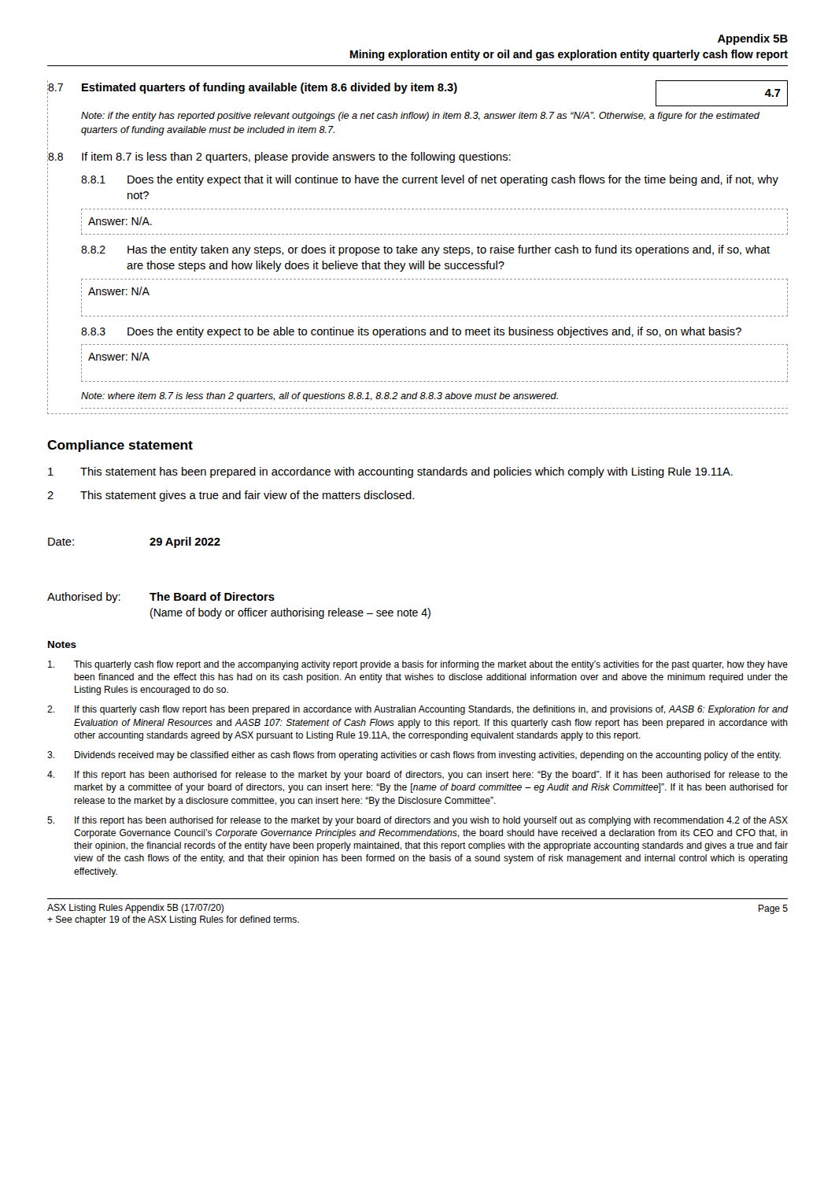Appendix 5B
Mining exploration entity or oil and gas exploration entity quarterly cash flow report
8.7
4.7
Estimated quarters of funding available (item 8.6 divided by item 8.3)
Note: if the entity has reported positive relevant outgoings (ie a net cash inflow) in item 8.3, answer item 8.7 as “N/A”. Otherwise, a figure for the estimated quarters of funding available must be included in item 8.7.
8.8
If item 8.7 is less than 2 quarters, please provide answers to the following questions:
8.8.1
Does the entity expect that it will continue to have the current level of net operating cash flows for the time being and, if not, why not?
Answer: N/A.
8.8.2
Has the entity taken any steps, or does it propose to take any steps, to raise further cash to fund its operations and, if so, what are those steps and how likely does it believe that they will be successful?
Answer: N/A
8.8.3
Does the entity expect to be able to continue its operations and to meet its business objectives and, if so, on what basis?
Answer: N/A
Note: where item 8.7 is less than 2 quarters, all of questions 8.8.1, 8.8.2 and 8.8.3 above must be answered.
Compliance statement
1 This statement has been prepared in accordance with accounting standards and policies which comply with Listing Rule 19.11A.
2 This statement gives a true and fair view of the matters disclosed.
Date:
29 April 2022
Authorised by: The Board of Directors
(Name of body or officer authorising release – see note 4)
Notes
1. This quarterly cash flow report and the accompanying activity report provide a basis for informing the market about the entity’s activities for the past quarter, how they have been financed and the effect this has had on its cash position. An entity that wishes to disclose additional information over and above the minimum required under the Listing Rules is encouraged to do so.
2. If this quarterly cash flow report has been prepared in accordance with Australian Accounting Standards, the definitions in, and provisions of, AASB 6: Exploration for and Evaluation of Mineral Resources and AASB 107: Statement of Cash Flows apply to this report. If this quarterly cash flow report has been prepared in accordance with other accounting standards agreed by ASX pursuant to Listing Rule 19.11A, the corresponding equivalent standards apply to this report.
3. Dividends received may be classified either as cash flows from operating activities or cash flows from investing activities, depending on the accounting policy of the entity.
4. If this report has been authorised for release to the market by your board of directors, you can insert here: “By the board”. If it has been authorised for release to the market by a committee of your board of directors, you can insert here: “By the [name of board committee – eg Audit and Risk Committee]”. If it has been authorised for release to the market by a disclosure committee, you can insert here: “By the Disclosure Committee”.
5. If this report has been authorised for release to the market by your board of directors and you wish to hold yourself out as complying with recommendation 4.2 of the ASX Corporate Governance Council’s Corporate Governance Principles and Recommendations, the board should have received a declaration from its CEO and CFO that, in their opinion, the financial records of the entity have been properly maintained, that this report complies with the appropriate accounting standards and gives a true and fair view of the cash flows of the entity, and that their opinion has been formed on the basis of a sound system of risk management and internal control which is operating effectively.
ASX Listing Rules Appendix 5B (17/07/20)
+ See chapter 19 of the ASX Listing Rules for defined terms.
Page 5